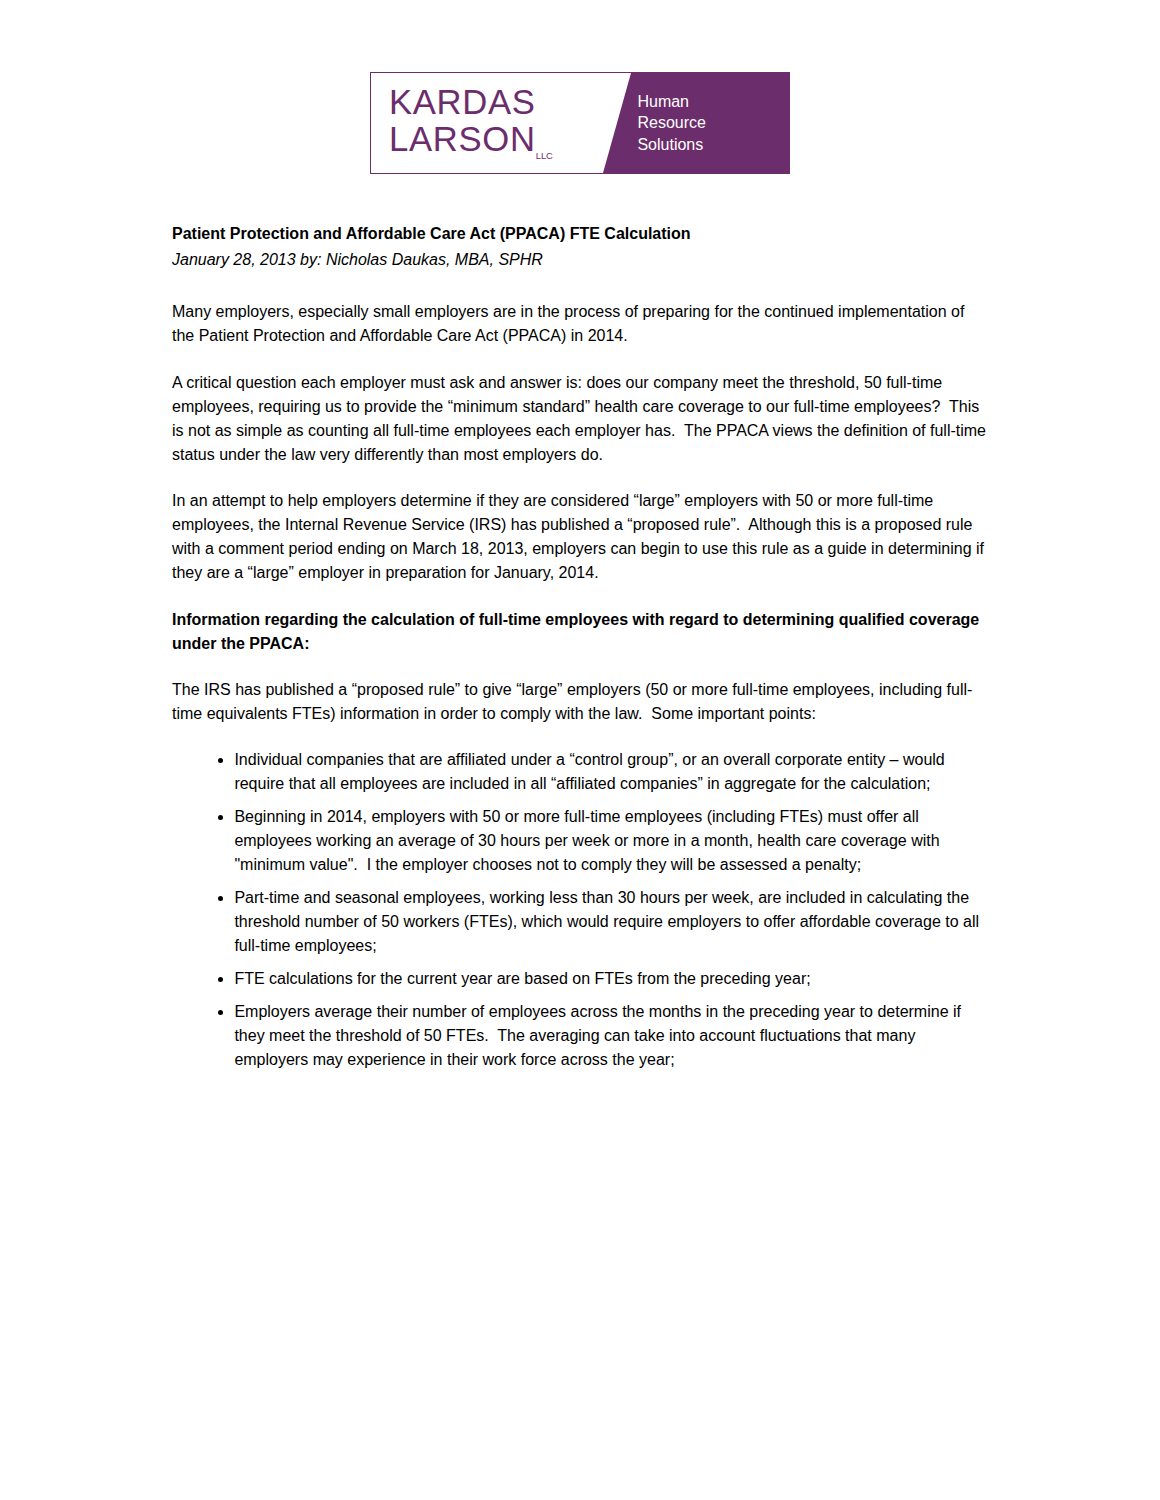KARDAS
LARSONLLC
Human
Resource
Solutions
Patient Protection and Affordable Care Act (PPACA) FTE Calculation
January 28, 2013 by: Nicholas Daukas, MBA, SPHR
Many employers, especially small employers are in the process of preparing for the continued implementation of the Patient Protection and Affordable Care Act (PPACA) in 2014.
A critical question each employer must ask and answer is: does our company meet the threshold, 50 full-time employees, requiring us to provide the “minimum standard” health care coverage to our full-time employees? This is not as simple as counting all full-time employees each employer has. The PPACA views the definition of full-time status under the law very differently than most employers do.
In an attempt to help employers determine if they are considered “large” employers with 50 or more full-time employees, the Internal Revenue Service (IRS) has published a “proposed rule”. Although this is a proposed rule with a comment period ending on March 18, 2013, employers can begin to use this rule as a guide in determining if they are a “large” employer in preparation for January, 2014.
Information regarding the calculation of full-time employees with regard to determining qualified coverage under the PPACA:
The IRS has published a “proposed rule” to give “large” employers (50 or more full-time employees, including full-time equivalents FTEs) information in order to comply with the law. Some important points:
Individual companies that are affiliated under a “control group”, or an overall corporate entity – would require that all employees are included in all “affiliated companies” in aggregate for the calculation;
Beginning in 2014, employers with 50 or more full-time employees (including FTEs) must offer all employees working an average of 30 hours per week or more in a month, health care coverage with "minimum value". I the employer chooses not to comply they will be assessed a penalty;
Part-time and seasonal employees, working less than 30 hours per week, are included in calculating the threshold number of 50 workers (FTEs), which would require employers to offer affordable coverage to all full-time employees;
FTE calculations for the current year are based on FTEs from the preceding year;
Employers average their number of employees across the months in the preceding year to determine if they meet the threshold of 50 FTEs. The averaging can take into account fluctuations that many employers may experience in their work force across the year;